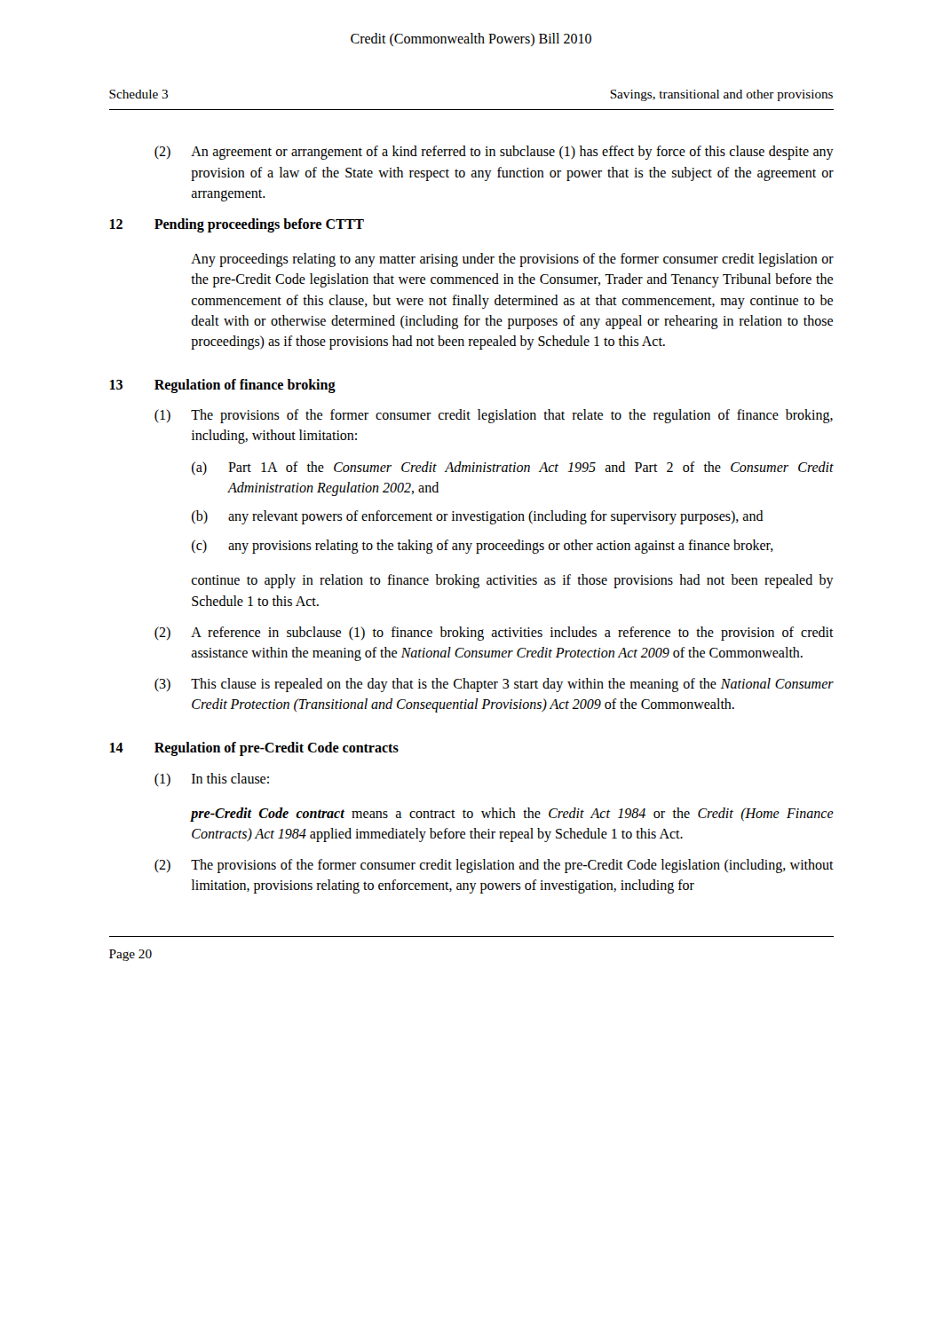Credit (Commonwealth Powers) Bill 2010
Schedule 3 Savings, transitional and other provisions
(2) An agreement or arrangement of a kind referred to in subclause (1) has effect by force of this clause despite any provision of a law of the State with respect to any function or power that is the subject of the agreement or arrangement.
12 Pending proceedings before CTTT
Any proceedings relating to any matter arising under the provisions of the former consumer credit legislation or the pre-Credit Code legislation that were commenced in the Consumer, Trader and Tenancy Tribunal before the commencement of this clause, but were not finally determined as at that commencement, may continue to be dealt with or otherwise determined (including for the purposes of any appeal or rehearing in relation to those proceedings) as if those provisions had not been repealed by Schedule 1 to this Act.
13 Regulation of finance broking
(1) The provisions of the former consumer credit legislation that relate to the regulation of finance broking, including, without limitation:
(a) Part 1A of the Consumer Credit Administration Act 1995 and Part 2 of the Consumer Credit Administration Regulation 2002, and
(b) any relevant powers of enforcement or investigation (including for supervisory purposes), and
(c) any provisions relating to the taking of any proceedings or other action against a finance broker,
continue to apply in relation to finance broking activities as if those provisions had not been repealed by Schedule 1 to this Act.
(2) A reference in subclause (1) to finance broking activities includes a reference to the provision of credit assistance within the meaning of the National Consumer Credit Protection Act 2009 of the Commonwealth.
(3) This clause is repealed on the day that is the Chapter 3 start day within the meaning of the National Consumer Credit Protection (Transitional and Consequential Provisions) Act 2009 of the Commonwealth.
14 Regulation of pre-Credit Code contracts
(1) In this clause:
pre-Credit Code contract means a contract to which the Credit Act 1984 or the Credit (Home Finance Contracts) Act 1984 applied immediately before their repeal by Schedule 1 to this Act.
(2) The provisions of the former consumer credit legislation and the pre-Credit Code legislation (including, without limitation, provisions relating to enforcement, any powers of investigation, including for
Page 20